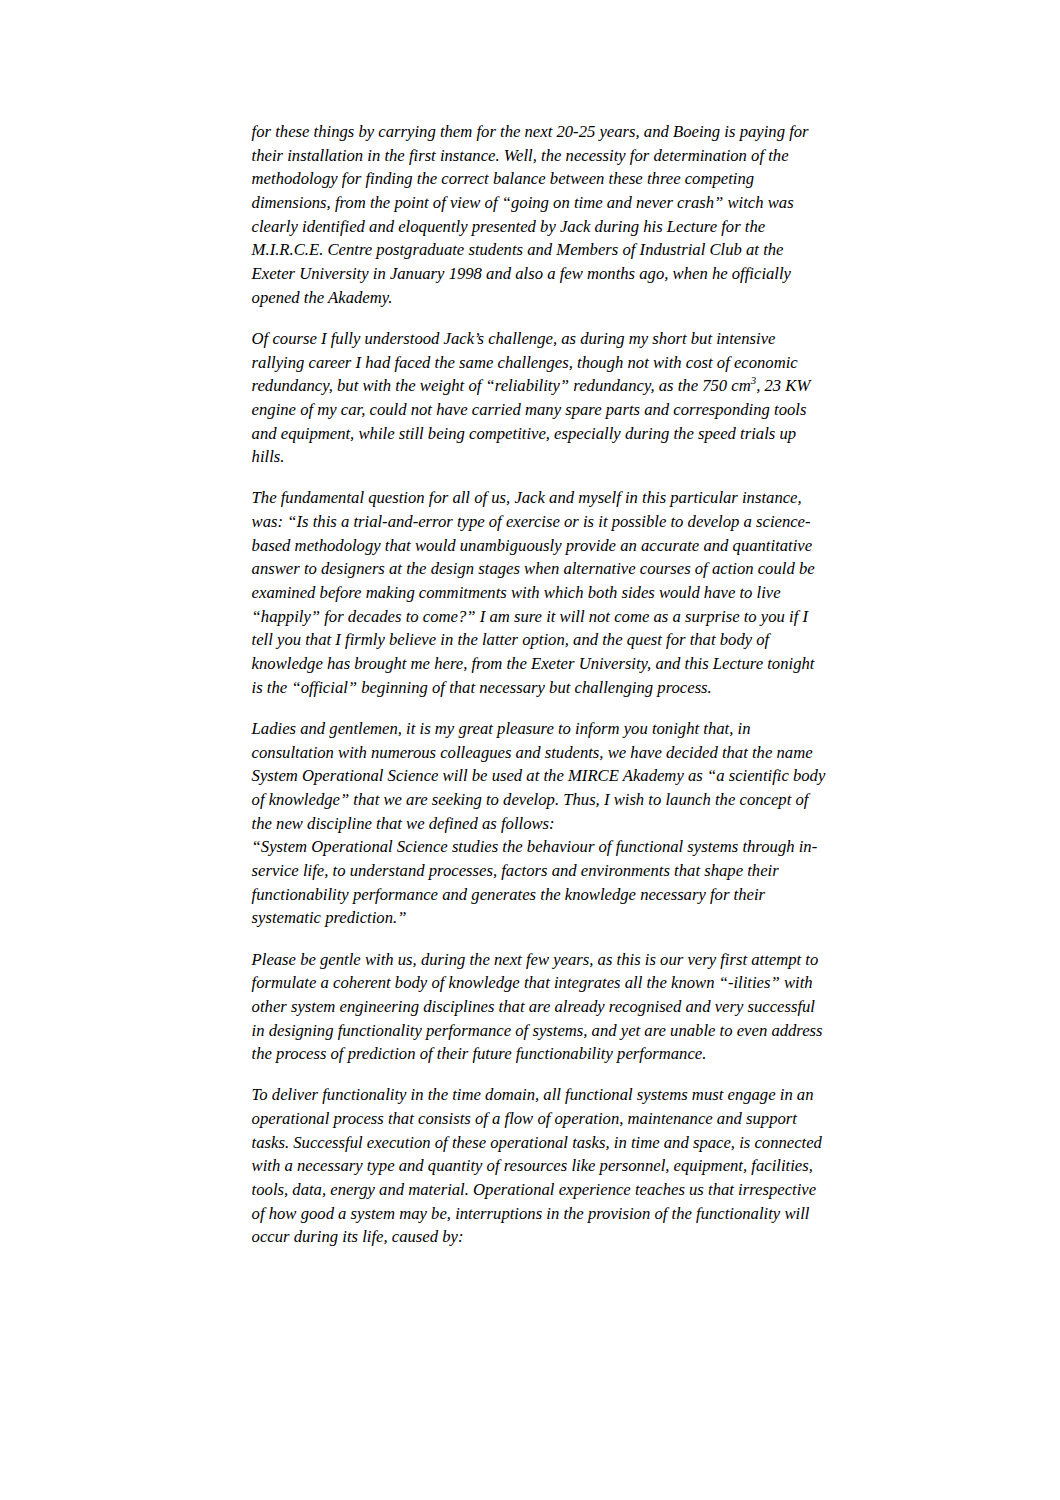for these things by carrying them for the next 20-25 years, and Boeing is paying for their installation in the first instance. Well, the necessity for determination of the methodology for finding the correct balance between these three competing dimensions, from the point of view of “going on time and never crash” witch was clearly identified and eloquently presented by Jack during his Lecture for the M.I.R.C.E. Centre postgraduate students and Members of Industrial Club at the Exeter University in January 1998 and also a few months ago, when he officially opened the Akademy.
Of course I fully understood Jack’s challenge, as during my short but intensive rallying career I had faced the same challenges, though not with cost of economic redundancy, but with the weight of “reliability” redundancy, as the 750 cm3, 23 KW engine of my car, could not have carried many spare parts and corresponding tools and equipment, while still being competitive, especially during the speed trials up hills.
The fundamental question for all of us, Jack and myself in this particular instance, was: “Is this a trial-and-error type of exercise or is it possible to develop a science-based methodology that would unambiguously provide an accurate and quantitative answer to designers at the design stages when alternative courses of action could be examined before making commitments with which both sides would have to live “happily” for decades to come?” I am sure it will not come as a surprise to you if I tell you that I firmly believe in the latter option, and the quest for that body of knowledge has brought me here, from the Exeter University, and this Lecture tonight is the “official” beginning of that necessary but challenging process.
Ladies and gentlemen, it is my great pleasure to inform you tonight that, in consultation with numerous colleagues and students, we have decided that the name System Operational Science will be used at the MIRCE Akademy as “a scientific body of knowledge” that we are seeking to develop. Thus, I wish to launch the concept of the new discipline that we defined as follows:
“System Operational Science studies the behaviour of functional systems through in-service life, to understand processes, factors and environments that shape their functionability performance and generates the knowledge necessary for their systematic prediction.”
Please be gentle with us, during the next few years, as this is our very first attempt to formulate a coherent body of knowledge that integrates all the known “-ilities” with other system engineering disciplines that are already recognised and very successful in designing functionality performance of systems, and yet are unable to even address the process of prediction of their future functionability performance.
To deliver functionality in the time domain, all functional systems must engage in an operational process that consists of a flow of operation, maintenance and support tasks. Successful execution of these operational tasks, in time and space, is connected with a necessary type and quantity of resources like personnel, equipment, facilities, tools, data, energy and material. Operational experience teaches us that irrespective of how good a system may be, interruptions in the provision of the functionality will occur during its life, caused by: